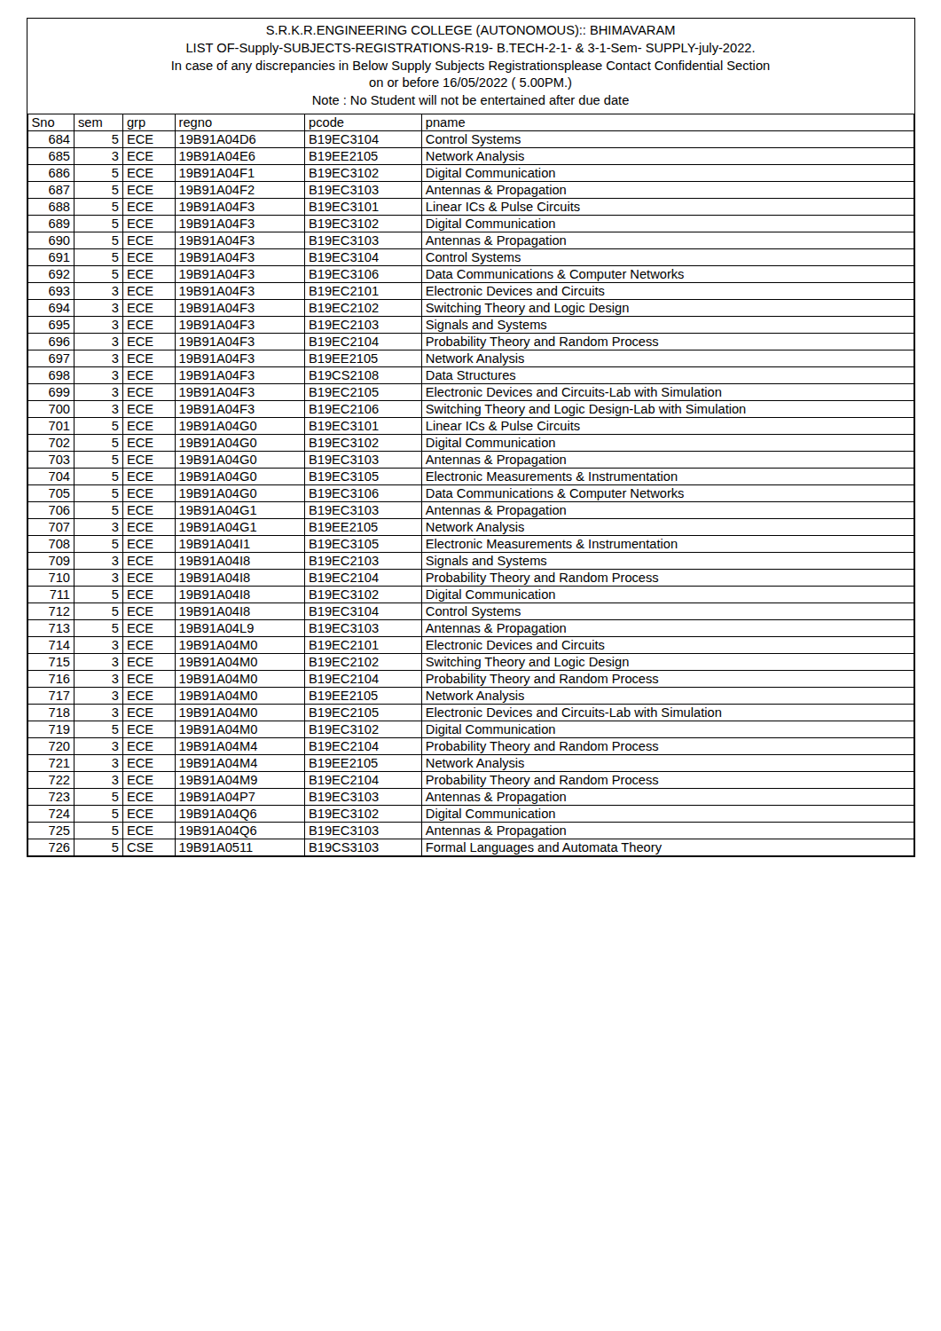S.R.K.R.ENGINEERING COLLEGE (AUTONOMOUS):: BHIMAVARAM
LIST OF-Supply-SUBJECTS-REGISTRATIONS-R19- B.TECH-2-1- & 3-1-Sem- SUPPLY-july-2022.
In case of any discrepancies in Below Supply Subjects Registrationsplease Contact Confidential Section
on or before 16/05/2022 ( 5.00PM.)
Note : No Student will not be entertained after due date
| Sno | sem | grp | regno | pcode | pname |
| --- | --- | --- | --- | --- | --- |
| 684 | 5 | ECE | 19B91A04D6 | B19EC3104 | Control Systems |
| 685 | 3 | ECE | 19B91A04E6 | B19EE2105 | Network Analysis |
| 686 | 5 | ECE | 19B91A04F1 | B19EC3102 | Digital Communication |
| 687 | 5 | ECE | 19B91A04F2 | B19EC3103 | Antennas & Propagation |
| 688 | 5 | ECE | 19B91A04F3 | B19EC3101 | Linear ICs & Pulse Circuits |
| 689 | 5 | ECE | 19B91A04F3 | B19EC3102 | Digital Communication |
| 690 | 5 | ECE | 19B91A04F3 | B19EC3103 | Antennas & Propagation |
| 691 | 5 | ECE | 19B91A04F3 | B19EC3104 | Control Systems |
| 692 | 5 | ECE | 19B91A04F3 | B19EC3106 | Data Communications & Computer Networks |
| 693 | 3 | ECE | 19B91A04F3 | B19EC2101 | Electronic Devices and Circuits |
| 694 | 3 | ECE | 19B91A04F3 | B19EC2102 | Switching Theory and Logic Design |
| 695 | 3 | ECE | 19B91A04F3 | B19EC2103 | Signals and Systems |
| 696 | 3 | ECE | 19B91A04F3 | B19EC2104 | Probability Theory and Random Process |
| 697 | 3 | ECE | 19B91A04F3 | B19EE2105 | Network Analysis |
| 698 | 3 | ECE | 19B91A04F3 | B19CS2108 | Data Structures |
| 699 | 3 | ECE | 19B91A04F3 | B19EC2105 | Electronic Devices and Circuits-Lab with Simulation |
| 700 | 3 | ECE | 19B91A04F3 | B19EC2106 | Switching Theory and Logic Design-Lab with Simulation |
| 701 | 5 | ECE | 19B91A04G0 | B19EC3101 | Linear ICs & Pulse Circuits |
| 702 | 5 | ECE | 19B91A04G0 | B19EC3102 | Digital Communication |
| 703 | 5 | ECE | 19B91A04G0 | B19EC3103 | Antennas & Propagation |
| 704 | 5 | ECE | 19B91A04G0 | B19EC3105 | Electronic Measurements & Instrumentation |
| 705 | 5 | ECE | 19B91A04G0 | B19EC3106 | Data Communications & Computer Networks |
| 706 | 5 | ECE | 19B91A04G1 | B19EC3103 | Antennas & Propagation |
| 707 | 3 | ECE | 19B91A04G1 | B19EE2105 | Network Analysis |
| 708 | 5 | ECE | 19B91A04I1 | B19EC3105 | Electronic Measurements & Instrumentation |
| 709 | 3 | ECE | 19B91A04I8 | B19EC2103 | Signals and Systems |
| 710 | 3 | ECE | 19B91A04I8 | B19EC2104 | Probability Theory and Random Process |
| 711 | 5 | ECE | 19B91A04I8 | B19EC3102 | Digital Communication |
| 712 | 5 | ECE | 19B91A04I8 | B19EC3104 | Control Systems |
| 713 | 5 | ECE | 19B91A04L9 | B19EC3103 | Antennas & Propagation |
| 714 | 3 | ECE | 19B91A04M0 | B19EC2101 | Electronic Devices and Circuits |
| 715 | 3 | ECE | 19B91A04M0 | B19EC2102 | Switching Theory and Logic Design |
| 716 | 3 | ECE | 19B91A04M0 | B19EC2104 | Probability Theory and Random Process |
| 717 | 3 | ECE | 19B91A04M0 | B19EE2105 | Network Analysis |
| 718 | 3 | ECE | 19B91A04M0 | B19EC2105 | Electronic Devices and Circuits-Lab with Simulation |
| 719 | 5 | ECE | 19B91A04M0 | B19EC3102 | Digital Communication |
| 720 | 3 | ECE | 19B91A04M4 | B19EC2104 | Probability Theory and Random Process |
| 721 | 3 | ECE | 19B91A04M4 | B19EE2105 | Network Analysis |
| 722 | 3 | ECE | 19B91A04M9 | B19EC2104 | Probability Theory and Random Process |
| 723 | 5 | ECE | 19B91A04P7 | B19EC3103 | Antennas & Propagation |
| 724 | 5 | ECE | 19B91A04Q6 | B19EC3102 | Digital Communication |
| 725 | 5 | ECE | 19B91A04Q6 | B19EC3103 | Antennas & Propagation |
| 726 | 5 | CSE | 19B91A0511 | B19CS3103 | Formal Languages and Automata Theory |